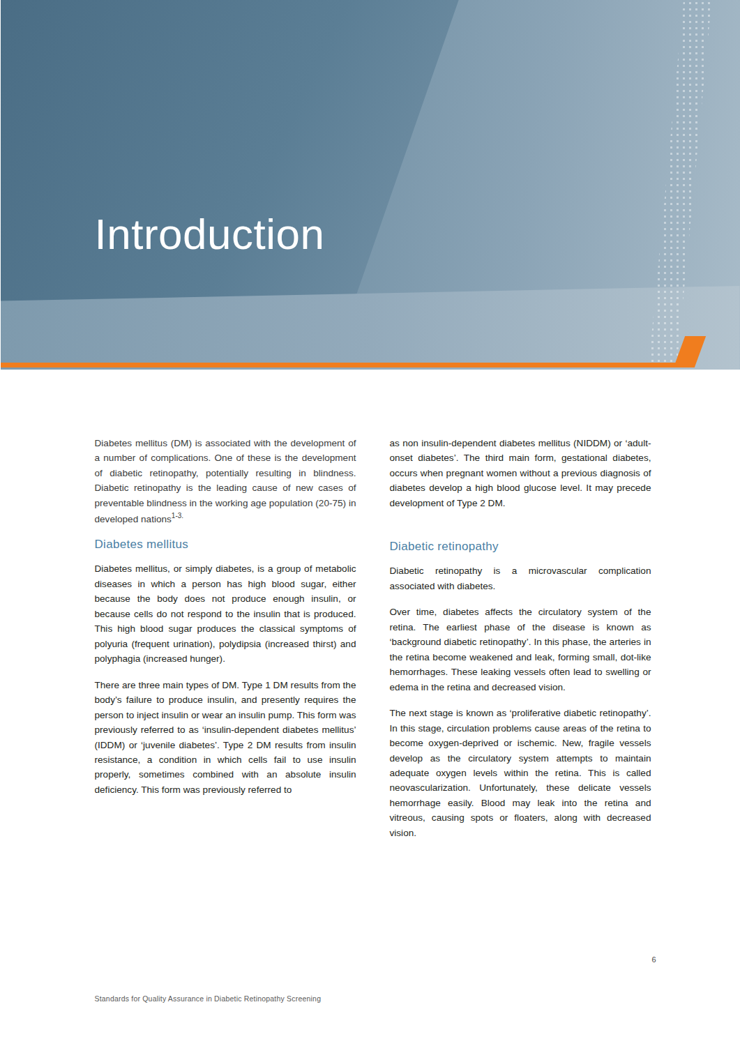Introduction
Diabetes mellitus (DM) is associated with the development of a number of complications. One of these is the development of diabetic retinopathy, potentially resulting in blindness. Diabetic retinopathy is the leading cause of new cases of preventable blindness in the working age population (20-75) in developed nations1-3.
Diabetes mellitus
Diabetes mellitus, or simply diabetes, is a group of metabolic diseases in which a person has high blood sugar, either because the body does not produce enough insulin, or because cells do not respond to the insulin that is produced. This high blood sugar produces the classical symptoms of polyuria (frequent urination), polydipsia (increased thirst) and polyphagia (increased hunger).
There are three main types of DM. Type 1 DM results from the body’s failure to produce insulin, and presently requires the person to inject insulin or wear an insulin pump. This form was previously referred to as ‘insulin-dependent diabetes mellitus’ (IDDM) or ‘juvenile diabetes’. Type 2 DM results from insulin resistance, a condition in which cells fail to use insulin properly, sometimes combined with an absolute insulin deficiency. This form was previously referred to
as non insulin-dependent diabetes mellitus (NIDDM) or ‘adult-onset diabetes’. The third main form, gestational diabetes, occurs when pregnant women without a previous diagnosis of diabetes develop a high blood glucose level. It may precede development of Type 2 DM.
Diabetic retinopathy
Diabetic retinopathy is a microvascular complication associated with diabetes.
Over time, diabetes affects the circulatory system of the retina. The earliest phase of the disease is known as ‘background diabetic retinopathy’. In this phase, the arteries in the retina become weakened and leak, forming small, dot-like hemorrhages. These leaking vessels often lead to swelling or edema in the retina and decreased vision.
The next stage is known as ‘proliferative diabetic retinopathy’. In this stage, circulation problems cause areas of the retina to become oxygen-deprived or ischemic. New, fragile vessels develop as the circulatory system attempts to maintain adequate oxygen levels within the retina. This is called neovascularization. Unfortunately, these delicate vessels hemorrhage easily. Blood may leak into the retina and vitreous, causing spots or floaters, along with decreased vision.
6
Standards for Quality Assurance in Diabetic Retinopathy Screening